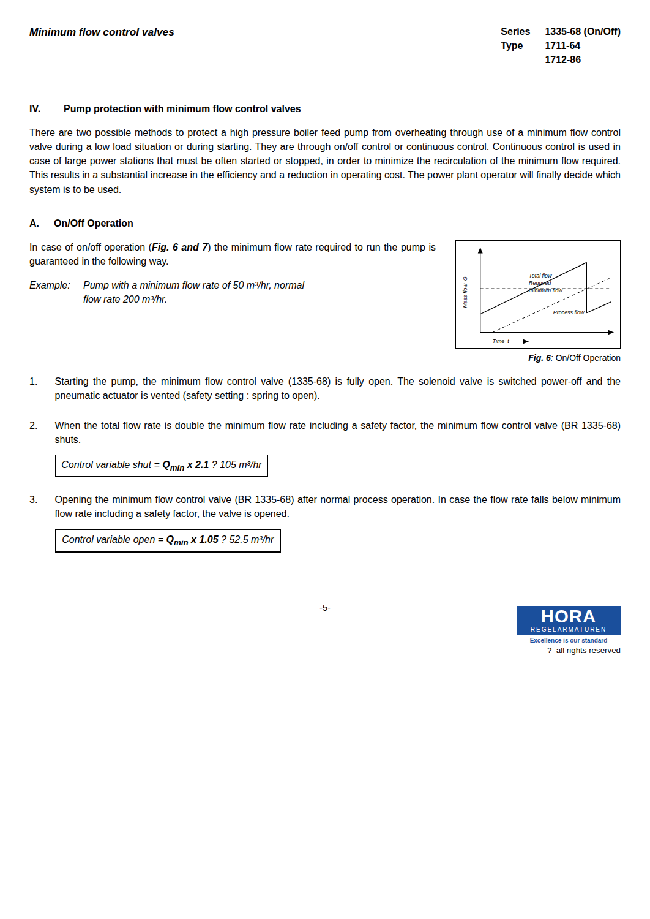Minimum flow control valves
| Series | 1335-68 (On/Off) |
| Type | 1711-64 |
| | 1712-86 |
IV. Pump protection with minimum flow control valves
There are two possible methods to protect a high pressure boiler feed pump from overheating through use of a minimum flow control valve during a low load situation or during starting. They are through on/off control or continuous control. Continuous control is used in case of large power stations that must be often started or stopped, in order to minimize the recirculation of the minimum flow required. This results in a substantial increase in the efficiency and a reduction in operating cost. The power plant operator will finally decide which system is to be used.
A. On/Off Operation
Total flow Required minimum flow Process flow Time t Mass flow G
Fig. 6: On/Off Operation
In case of on/off operation (Fig. 6 and 7) the minimum flow rate required to run the pump is guaranteed in the following way.
Example: Pump with a minimum flow rate of 50 m³/hr, normal
flow rate 200 m³/hr.
1. Starting the pump, the minimum flow control valve (1335-68) is fully open. The solenoid valve is switched power-off and the pneumatic actuator is vented (safety setting : spring to open).
2. When the total flow rate is double the minimum flow rate including a safety factor, the minimum flow control valve (BR 1335-68) shuts.
Control variable shut = Qmin x 2.1 ? 105 m³/hr
3. Opening the minimum flow control valve (BR 1335-68) after normal process operation. In case the flow rate falls below minimum flow rate including a safety factor, the valve is opened.
Control variable open = Qmin x 1.05 ? 52.5 m³/hr
-5-
HORA
REGELARMATUREN
Excellence is our standard
? all rights reserved